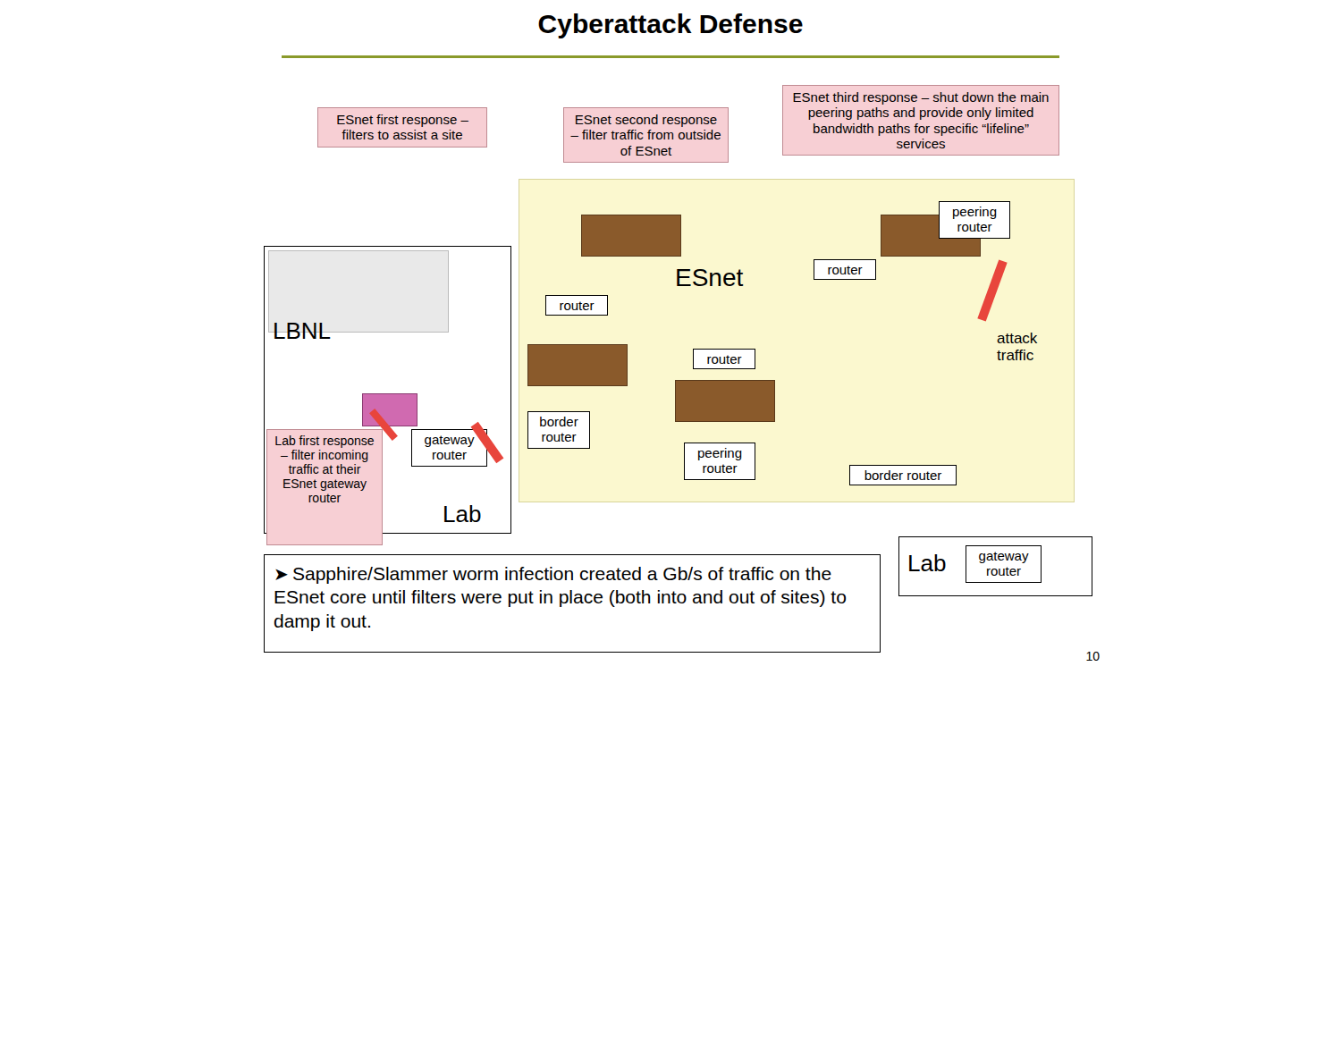Cyberattack Defense
ESnet first response – filters to assist a site
ESnet second response – filter traffic from outside of ESnet
ESnet third response – shut down the main peering paths and provide only limited bandwidth paths for specific “lifeline” services
ESnet
LBNL
Lab
Lab
router
router
router
peering router
peering router
border router
border router
gateway router
gateway router
Lab first response – filter incoming traffic at their ESnet gateway router
attack
traffic
➤Sapphire/Slammer worm infection created a Gb/s of traffic on the ESnet core until filters were put in place (both into and out of sites) to damp it out.
10